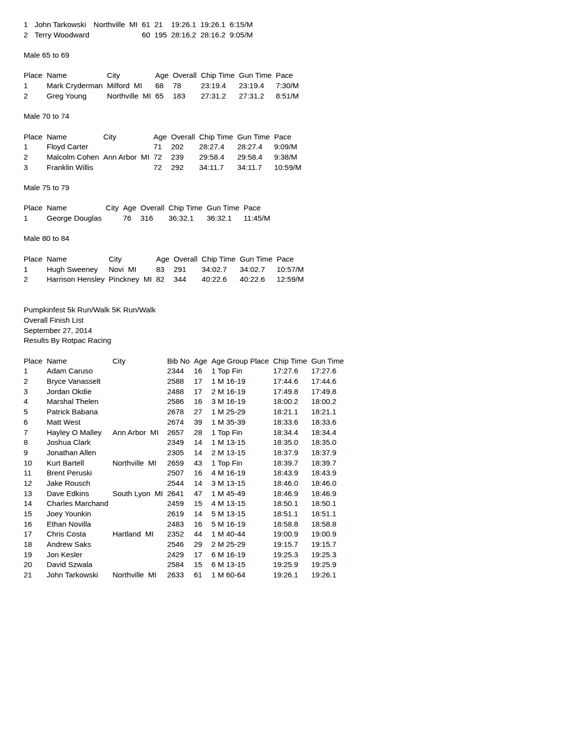| 1 | John Tarkowski | Northville MI | 61 | 21 | 19:26.1 | 19:26.1 | 6:15/M |
| 2 | Terry Woodward | | 60 | 195 | 28:16.2 | 28:16.2 | 9:05/M |
Male 65 to 69
| Place | Name | City | Age | Overall | Chip Time | Gun Time | Pace |
| --- | --- | --- | --- | --- | --- | --- | --- |
| 1 | Mark Cryderman | Milford MI | 68 | 78 | 23:19.4 | 23:19.4 | 7:30/M |
| 2 | Greg Young | Northville MI | 65 | 183 | 27:31.2 | 27:31.2 | 8:51/M |
Male 70 to 74
| Place | Name | City | Age | Overall | Chip Time | Gun Time | Pace |
| --- | --- | --- | --- | --- | --- | --- | --- |
| 1 | Floyd Carter | | 71 | 202 | 28:27.4 | 28:27.4 | 9:09/M |
| 2 | Malcolm Cohen | Ann Arbor MI | 72 | 239 | 29:58.4 | 29:58.4 | 9:38/M |
| 3 | Franklin Willis | | 72 | 292 | 34:11.7 | 34:11.7 | 10:59/M |
Male 75 to 79
| Place | Name | City | Age | Overall | Chip Time | Gun Time | Pace |
| --- | --- | --- | --- | --- | --- | --- | --- |
| 1 | George Douglas | | 76 | 316 | 36:32.1 | 36:32.1 | 11:45/M |
Male 80 to 84
| Place | Name | City | Age | Overall | Chip Time | Gun Time | Pace |
| --- | --- | --- | --- | --- | --- | --- | --- |
| 1 | Hugh Sweeney | Novi MI | 83 | 291 | 34:02.7 | 34:02.7 | 10:57/M |
| 2 | Harrison Hensley | Pinckney MI | 82 | 344 | 40:22.6 | 40:22.6 | 12:59/M |
Pumpkinfest 5k Run/Walk 5K Run/Walk
Overall Finish List
September 27, 2014
Results By Rotpac Racing
| Place | Name | City | Bib No | Age | Age Group Place | Chip Time | Gun Time |
| --- | --- | --- | --- | --- | --- | --- | --- |
| 1 | Adam Caruso | | 2344 | 16 | 1 Top Fin | 17:27.6 | 17:27.6 |
| 2 | Bryce Vanasselt | | 2588 | 17 | 1 M 16-19 | 17:44.6 | 17:44.6 |
| 3 | Jordan Okdie | | 2488 | 17 | 2 M 16-19 | 17:49.8 | 17:49.8 |
| 4 | Marshal Thelen | | 2586 | 16 | 3 M 16-19 | 18:00.2 | 18:00.2 |
| 5 | Patrick Babana | | 2678 | 27 | 1 M 25-29 | 18:21.1 | 18:21.1 |
| 6 | Matt West | | 2674 | 39 | 1 M 35-39 | 18:33.6 | 18:33.6 |
| 7 | Hayley O Malley | Ann Arbor MI | 2657 | 28 | 1 Top Fin | 18:34.4 | 18:34.4 |
| 8 | Joshua Clark | | 2349 | 14 | 1 M 13-15 | 18:35.0 | 18:35.0 |
| 9 | Jonathan Allen | | 2305 | 14 | 2 M 13-15 | 18:37.9 | 18:37.9 |
| 10 | Kurt Bartell | Northville MI | 2659 | 43 | 1 Top Fin | 18:39.7 | 18:39.7 |
| 11 | Brent Peruski | | 2507 | 16 | 4 M 16-19 | 18:43.9 | 18:43.9 |
| 12 | Jake Rousch | | 2544 | 14 | 3 M 13-15 | 18:46.0 | 18:46.0 |
| 13 | Dave Edkins | South Lyon MI | 2641 | 47 | 1 M 45-49 | 18:46.9 | 18:46.9 |
| 14 | Charles Marchand | | 2459 | 15 | 4 M 13-15 | 18:50.1 | 18:50.1 |
| 15 | Joey Younkin | | 2619 | 14 | 5 M 13-15 | 18:51.1 | 18:51.1 |
| 16 | Ethan Novilla | | 2483 | 16 | 5 M 16-19 | 18:58.8 | 18:58.8 |
| 17 | Chris Costa | Hartland MI | 2352 | 44 | 1 M 40-44 | 19:00.9 | 19:00.9 |
| 18 | Andrew Saks | | 2546 | 29 | 2 M 25-29 | 19:15.7 | 19:15.7 |
| 19 | Jon Kesler | | 2429 | 17 | 6 M 16-19 | 19:25.3 | 19:25.3 |
| 20 | David Szwala | | 2584 | 15 | 6 M 13-15 | 19:25.9 | 19:25.9 |
| 21 | John Tarkowski | Northville MI | 2633 | 61 | 1 M 60-64 | 19:26.1 | 19:26.1 |